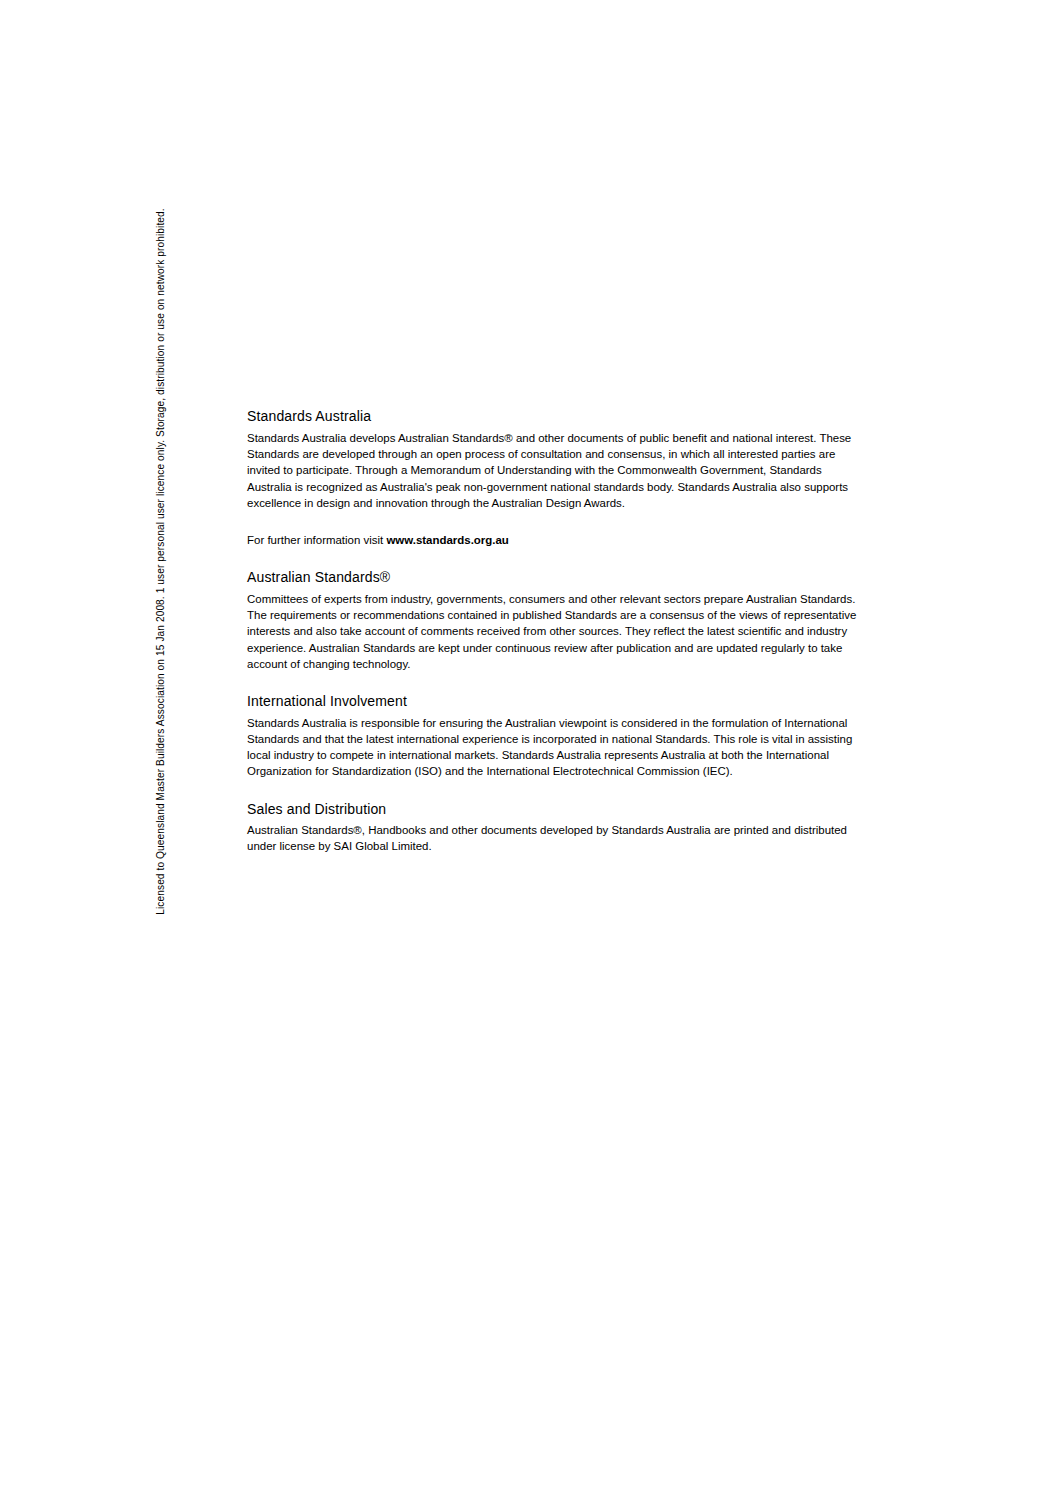Licensed to Queensland Master Builders Association on 15 Jan 2008. 1 user personal user licence only. Storage, distribution or use on network prohibited.
Standards Australia
Standards Australia develops Australian Standards® and other documents of public benefit and national interest. These Standards are developed through an open process of consultation and consensus, in which all interested parties are invited to participate. Through a Memorandum of Understanding with the Commonwealth Government, Standards Australia is recognized as Australia's peak non-government national standards body. Standards Australia also supports excellence in design and innovation through the Australian Design Awards.
For further information visit www.standards.org.au
Australian Standards®
Committees of experts from industry, governments, consumers and other relevant sectors prepare Australian Standards. The requirements or recommendations contained in published Standards are a consensus of the views of representative interests and also take account of comments received from other sources. They reflect the latest scientific and industry experience. Australian Standards are kept under continuous review after publication and are updated regularly to take account of changing technology.
International Involvement
Standards Australia is responsible for ensuring the Australian viewpoint is considered in the formulation of International Standards and that the latest international experience is incorporated in national Standards. This role is vital in assisting local industry to compete in international markets. Standards Australia represents Australia at both the International Organization for Standardization (ISO) and the International Electrotechnical Commission (IEC).
Sales and Distribution
Australian Standards®, Handbooks and other documents developed by Standards Australia are printed and distributed under license by SAI Global Limited.